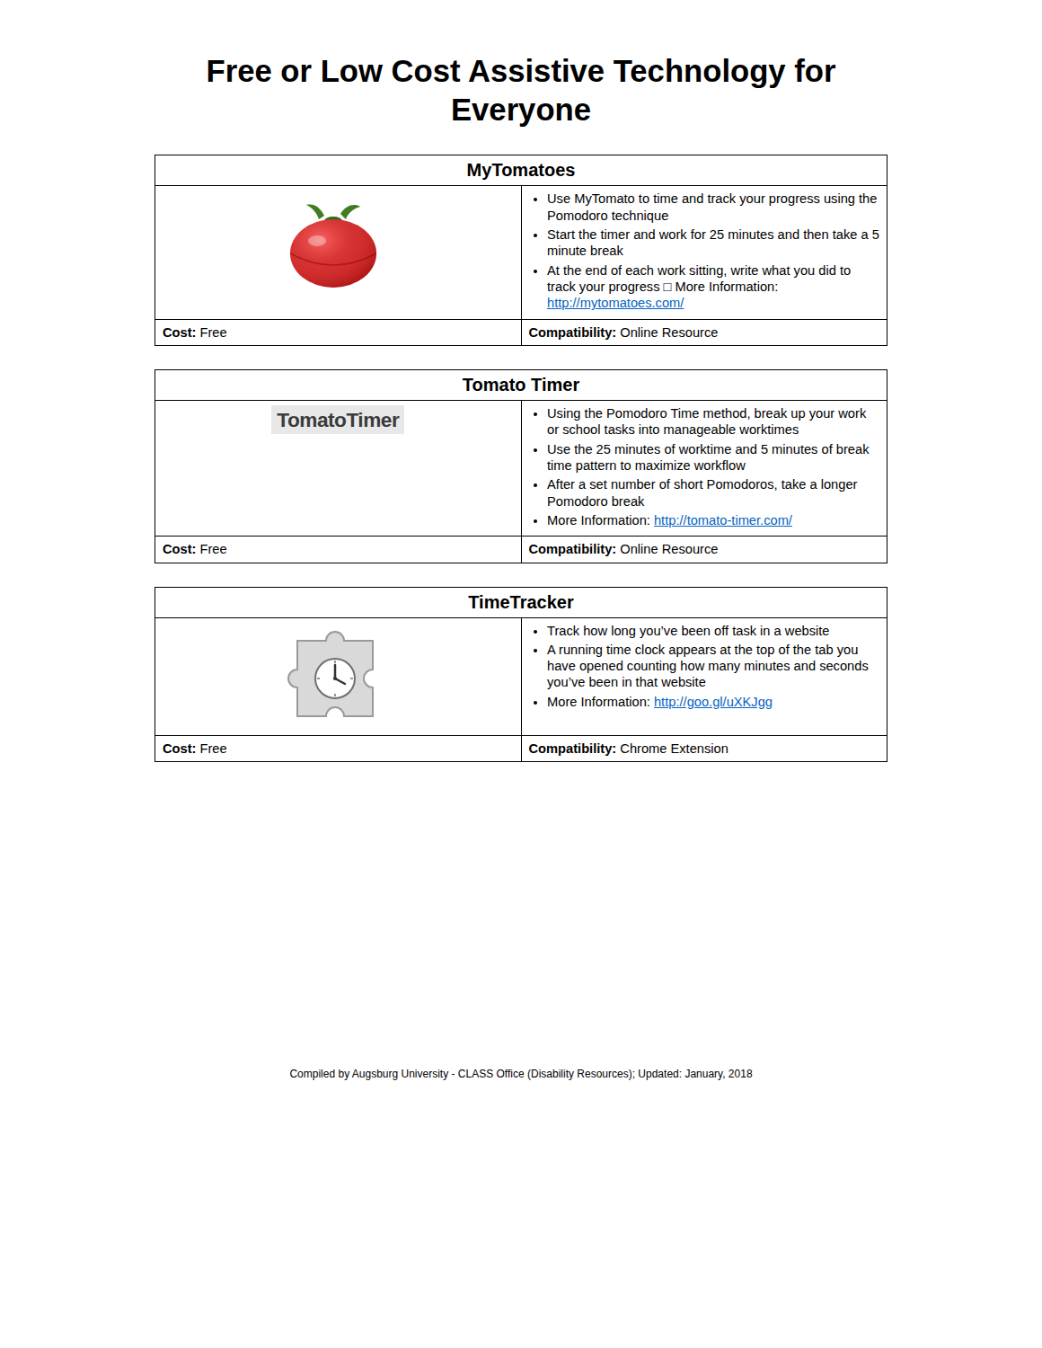Free or Low Cost Assistive Technology for Everyone
| MyTomatoes |
| --- |
| | Use MyTomato to time and track your progress using the Pomodoro technique Start the timer and work for 25 minutes and then take a 5 minute break At the end of each work sitting, write what you did to track your progress □ More Information: http://mytomatoes.com/ |
| Cost: Free | Compatibility: Online Resource |
| Tomato Timer |
| --- |
| TomatoTimer | Using the Pomodoro Time method, break up your work or school tasks into manageable worktimes Use the 25 minutes of worktime and 5 minutes of break time pattern to maximize workflow After a set number of short Pomodoros, take a longer Pomodoro break More Information: http://tomato-timer.com/ |
| Cost: Free | Compatibility: Online Resource |
| TimeTracker |
| --- |
| | Track how long you’ve been off task in a website A running time clock appears at the top of the tab you have opened counting how many minutes and seconds you’ve been in that website More Information: http://goo.gl/uXKJgg |
| Cost: Free | Compatibility: Chrome Extension |
Compiled by Augsburg University - CLASS Office (Disability Resources); Updated: January, 2018